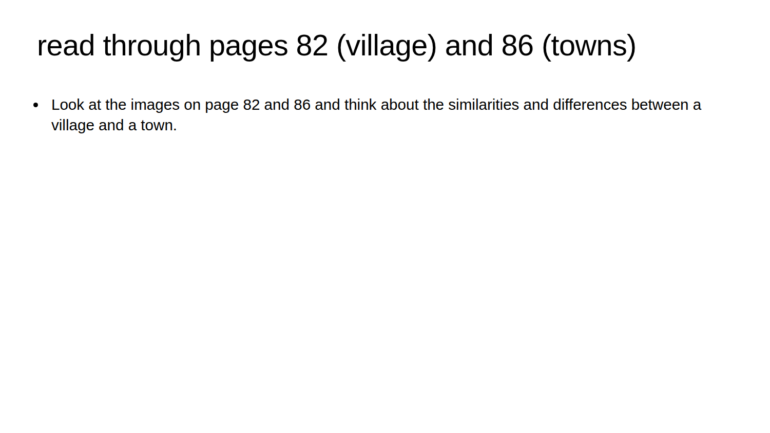read through pages 82 (village) and 86 (towns)
Look at the images on page 82 and 86 and think about the similarities and differences between a village and a town.